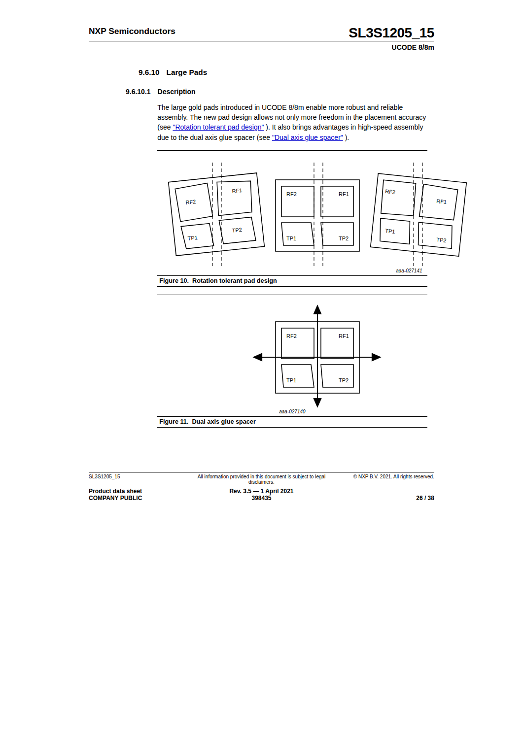NXP Semiconductors
SL3S1205_15
UCODE 8/8m
9.6.10 Large Pads
9.6.10.1 Description
The large gold pads introduced in UCODE 8/8m enable more robust and reliable assembly. The new pad design allows not only more freedom in the placement accuracy (see "Rotation tolerant pad design" ). It also brings advantages in high-speed assembly due to the dual axis glue spacer (see "Dual axis glue spacer" ).
RF2 RF1 TP1 TP2 RF2 RF1 TP1 TP2 RF2 RF1 TP1 TP2
aaa-027141
Figure 10. Rotation tolerant pad design
RF2 RF1 TP1 TP2
aaa-027140
Figure 11. Dual axis glue spacer
SL3S1205_15
All information provided in this document is subject to legal disclaimers.
© NXP B.V. 2021. All rights reserved.
Product data sheet
COMPANY PUBLIC
Rev. 3.5 — 1 April 2021
398435
26 / 38